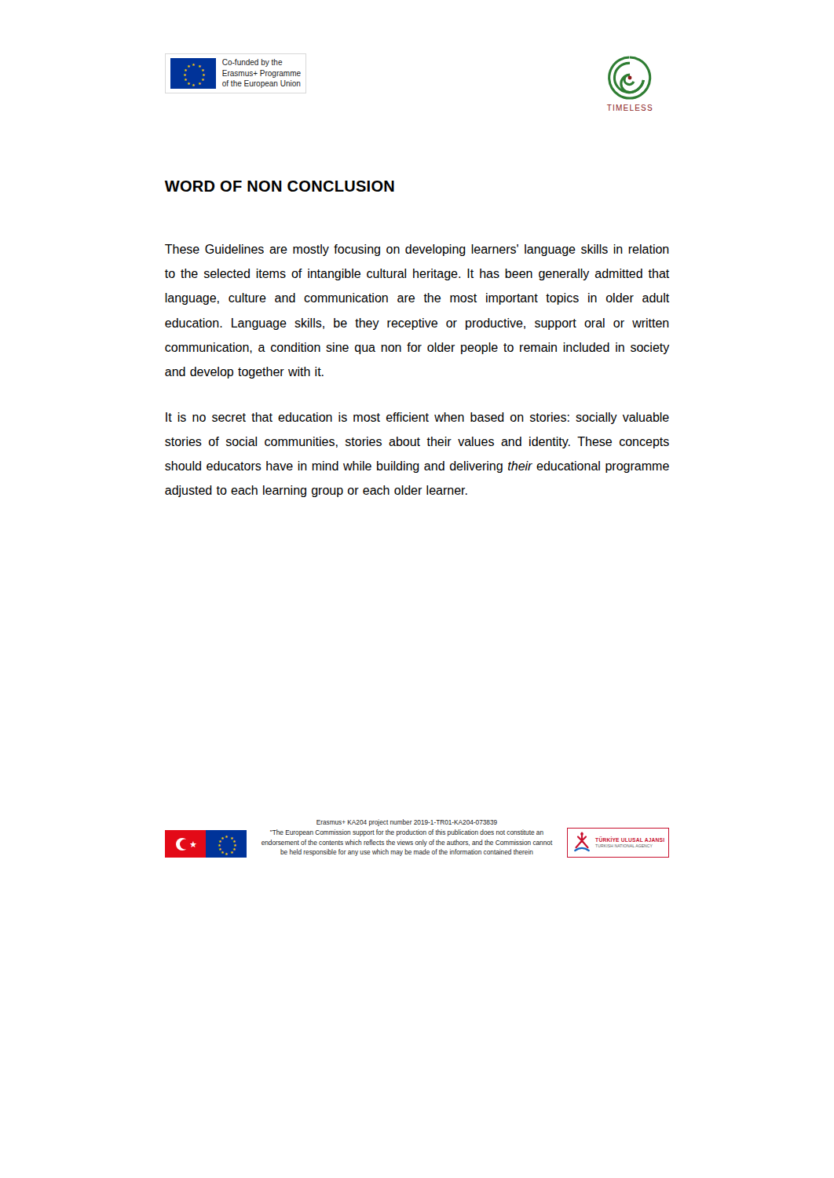★ ★ ★ ★ ★ ★ ★ ★ ★ ★ ★ ★
Co-funded by the
Erasmus+ Programme
of the European Union
TIMELESS
WORD OF NON CONCLUSION
These Guidelines are mostly focusing on developing learners' language skills in relation to the selected items of intangible cultural heritage. It has been generally admitted that language, culture and communication are the most important topics in older adult education. Language skills, be they receptive or productive, support oral or written communication, a condition sine qua non for older people to remain included in society and develop together with it.
It is no secret that education is most efficient when based on stories: socially valuable stories of social communities, stories about their values and identity. These concepts should educators have in mind while building and delivering their educational programme adjusted to each learning group or each older learner.
★
★ ★ ★ ★ ★ ★ ★ ★ ★ ★ ★ ★
Erasmus+ KA204 project number 2019-1-TR01-KA204-073839
"The European Commission support for the production of this publication does not constitute an endorsement of the contents which reflects the views only of the authors, and the Commission cannot be held responsible for any use which may be made of the information contained therein
TÜRKİYE ULUSAL AJANSI
TURKISH NATIONAL AGENCY